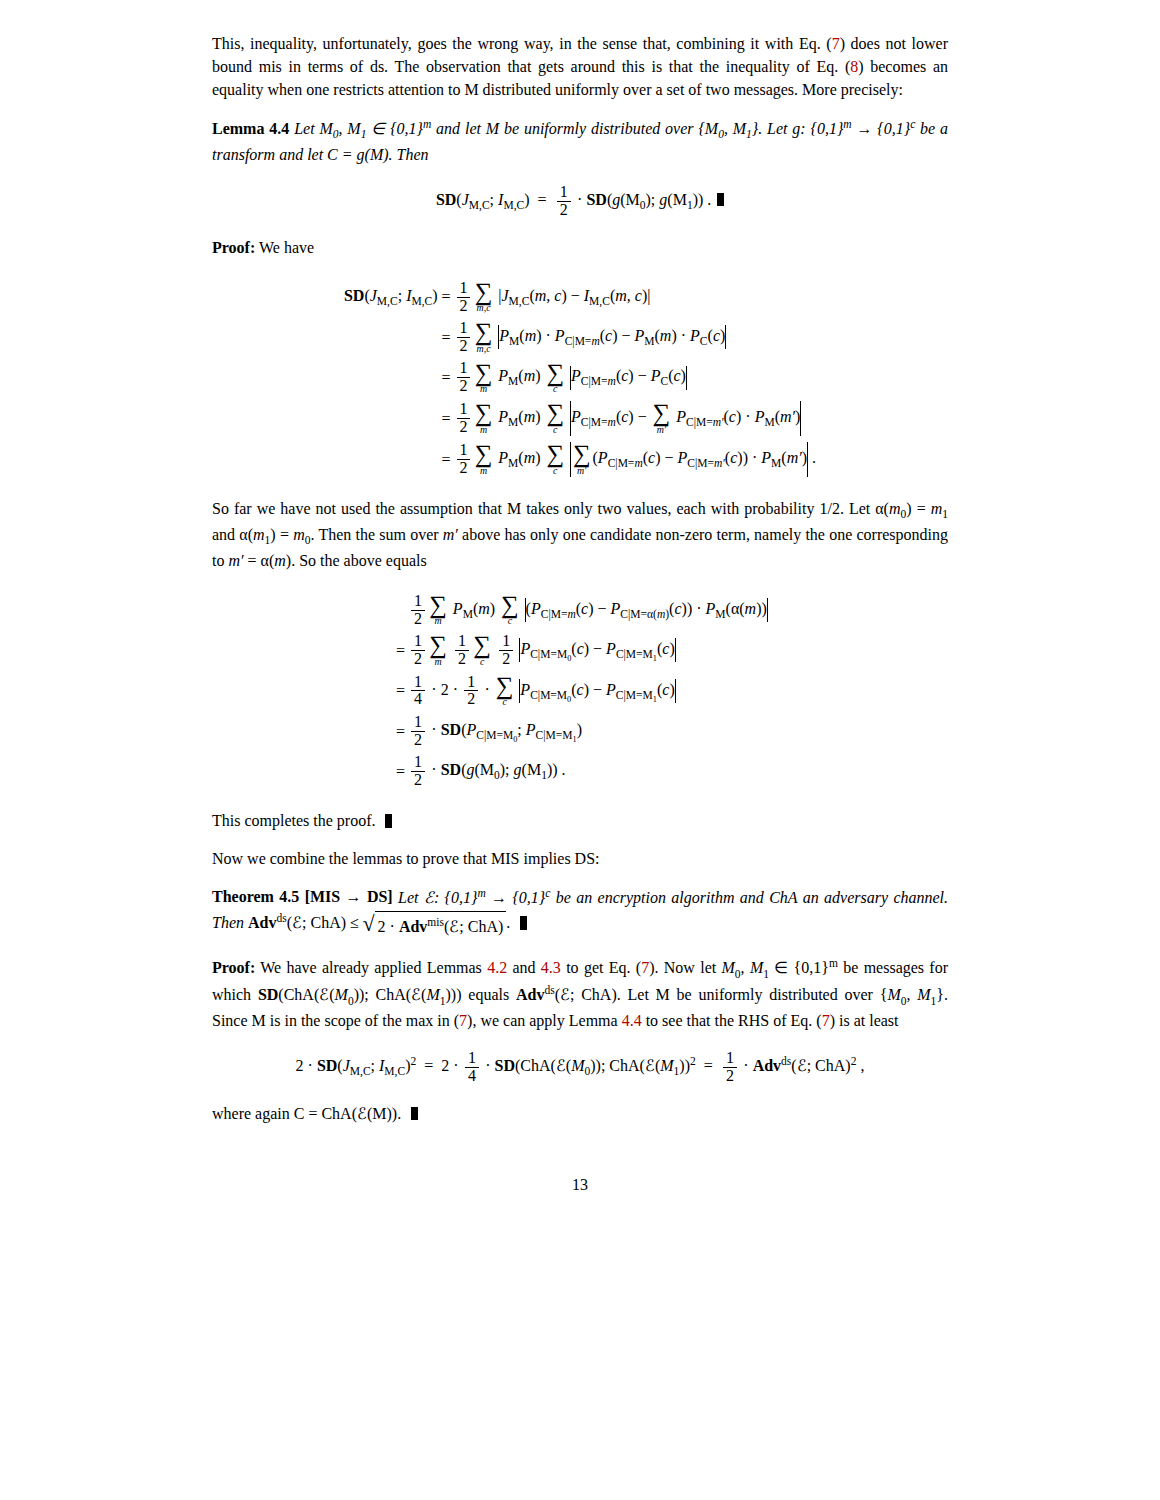This, inequality, unfortunately, goes the wrong way, in the sense that, combining it with Eq. (7) does not lower bound mis in terms of ds. The observation that gets around this is that the inequality of Eq. (8) becomes an equality when one restricts attention to M distributed uniformly over a set of two messages. More precisely:
Lemma 4.4 Let M0, M1 ∈ {0,1}m and let M be uniformly distributed over {M0, M1}. Let g: {0,1}m → {0,1}c be a transform and let C = g(M). Then
SD(JM,C; IM,C) = 12 · SD(g(M0); g(M1)) .
Proof: We have
| SD ( J M,C ; I M,C ) | = | 1 2 ∑ m,c / J M,C ( m , c ) − I M,C ( m , c )/ |
| | = | 1 2 ∑ m,c P M ( m ) · P C/M= m ( c ) − P M ( m ) · P C ( c ) |
| | = | 1 2 ∑ m P M ( m ) ∑ c P C/M= m ( c ) − P C ( c ) |
| | = | 1 2 ∑ m P M ( m ) ∑ c P C/M= m ( c ) − ∑ m′ P C/M= m′ ( c ) · P M ( m′ ) |
| | = | 1 2 ∑ m P M ( m ) ∑ c ∑ m′ ( P C/M= m ( c ) − P C/M= m′ ( c )) · P M ( m′ ) . |
So far we have not used the assumption that M takes only two values, each with probability 1/2. Let α(m0) = m1 and α(m1) = m0. Then the sum over m′ above has only one candidate non-zero term, namely the one corresponding to m′ = α(m). So the above equals
| | | 1 2 ∑ m P M ( m ) ∑ c ( P C/M= m ( c ) − P C/M=α( m ) ( c )) · P M (α( m )) |
| | = | 1 2 ∑ m 1 2 ∑ c 1 2 P C/M=M 0 ( c ) − P C/M=M 1 ( c ) |
| | = | 1 4 · 2 · 1 2 · ∑ c P C/M=M 0 ( c ) − P C/M=M 1 ( c ) |
| | = | 1 2 · SD ( P C/M=M 0 ; P C/M=M 1 ) |
| | = | 1 2 · SD ( g (M 0 ); g (M 1 )) . |
This completes the proof.
Now we combine the lemmas to prove that MIS implies DS:
Theorem 4.5 [MIS → DS] Let ℰ: {0,1}m → {0,1}c be an encryption algorithm and ChA an adversary channel. Then Advds(ℰ; ChA) ≤ √2 · Advmis(ℰ; ChA).
Proof: We have already applied Lemmas 4.2 and 4.3 to get Eq. (7). Now let M0, M1 ∈ {0,1}m be messages for which SD(ChA(ℰ(M0)); ChA(ℰ(M1))) equals Advds(ℰ; ChA). Let M be uniformly distributed over {M0, M1}. Since M is in the scope of the max in (7), we can apply Lemma 4.4 to see that the RHS of Eq. (7) is at least
2 · SD(JM,C; IM,C)2 = 2 · 14 · SD(ChA(ℰ(M0)); ChA(ℰ(M1))2 = 12 · Advds(ℰ; ChA)2 ,
where again C = ChA(ℰ(M)).
13